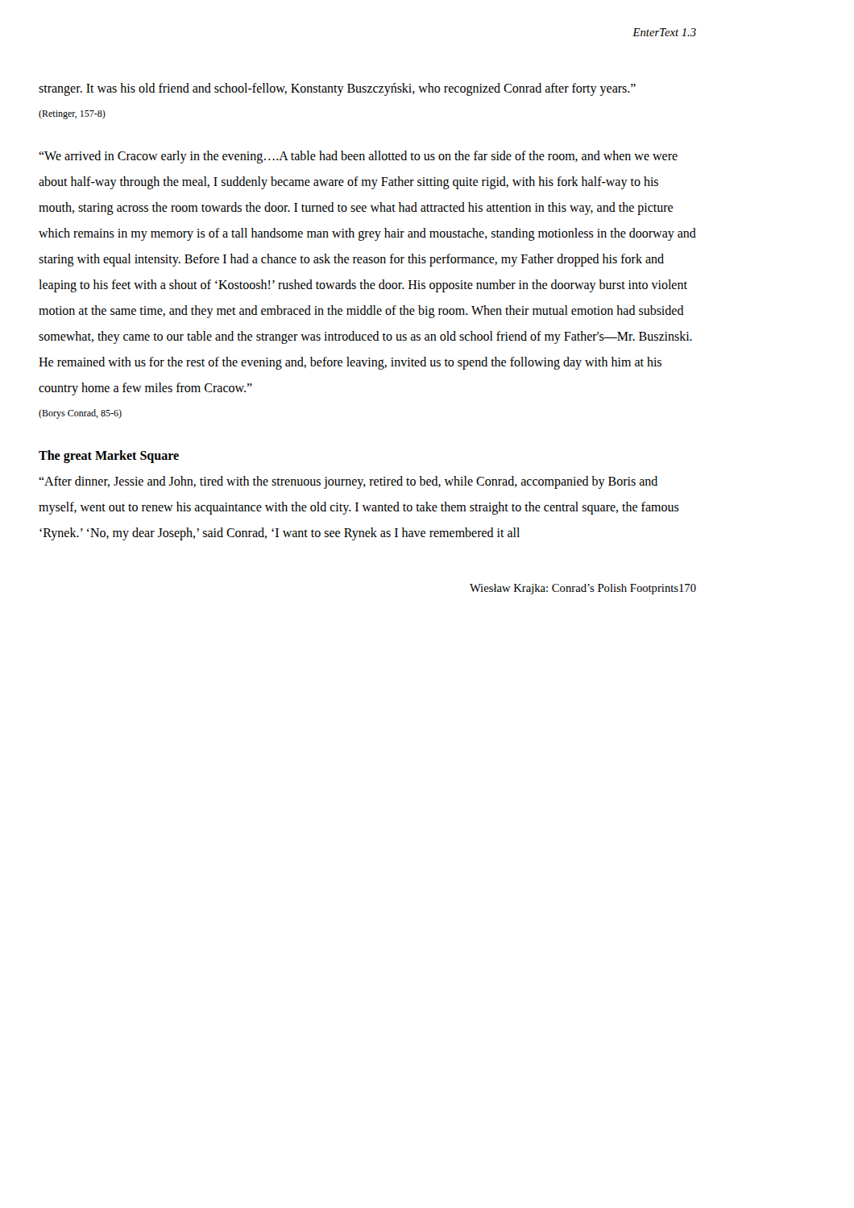EnterText 1.3
stranger. It was his old friend and school-fellow, Konstanty Buszczyński, who recognized Conrad after forty years.”
(Retinger, 157-8)
“We arrived in Cracow early in the evening….A table had been allotted to us on the far side of the room, and when we were about half-way through the meal, I suddenly became aware of my Father sitting quite rigid, with his fork half-way to his mouth, staring across the room towards the door. I turned to see what had attracted his attention in this way, and the picture which remains in my memory is of a tall handsome man with grey hair and moustache, standing motionless in the doorway and staring with equal intensity. Before I had a chance to ask the reason for this performance, my Father dropped his fork and leaping to his feet with a shout of ‘Kostoosh!’ rushed towards the door. His opposite number in the doorway burst into violent motion at the same time, and they met and embraced in the middle of the big room. When their mutual emotion had subsided somewhat, they came to our table and the stranger was introduced to us as an old school friend of my Father's—Mr. Buszinski. He remained with us for the rest of the evening and, before leaving, invited us to spend the following day with him at his country home a few miles from Cracow.”
(Borys Conrad, 85-6)
The great Market Square
“After dinner, Jessie and John, tired with the strenuous journey, retired to bed, while Conrad, accompanied by Boris and myself, went out to renew his acquaintance with the old city. I wanted to take them straight to the central square, the famous ‘Rynek.’ ‘No, my dear Joseph,’ said Conrad, ‘I want to see Rynek as I have remembered it all
Wiesław Krajka: Conrad’s Polish Footprints170